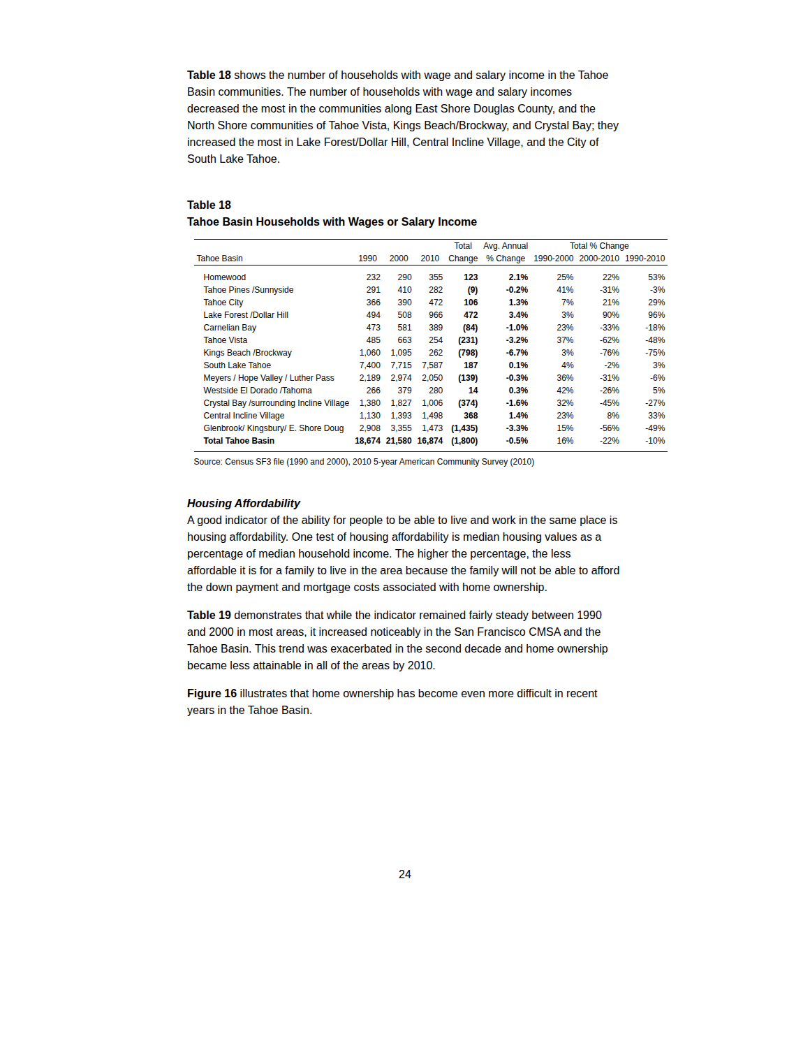Table 18 shows the number of households with wage and salary income in the Tahoe Basin communities. The number of households with wage and salary incomes decreased the most in the communities along East Shore Douglas County, and the North Shore communities of Tahoe Vista, Kings Beach/Brockway, and Crystal Bay; they increased the most in Lake Forest/Dollar Hill, Central Incline Village, and the City of South Lake Tahoe.
Table 18
Tahoe Basin Households with Wages or Salary Income
| | | | | Total | Avg. Annual | Total % Change |
| --- | --- | --- | --- | --- | --- | --- |
| Tahoe Basin | 1990 | 2000 | 2010 | Change | % Change | 1990-2000 | 2000-2010 | 1990-2010 |
| Homewood | 232 | 290 | 355 | 123 | 2.1% | 25% | 22% | 53% |
| Tahoe Pines /Sunnyside | 291 | 410 | 282 | (9) | -0.2% | 41% | -31% | -3% |
| Tahoe City | 366 | 390 | 472 | 106 | 1.3% | 7% | 21% | 29% |
| Lake Forest /Dollar Hill | 494 | 508 | 966 | 472 | 3.4% | 3% | 90% | 96% |
| Carnelian Bay | 473 | 581 | 389 | (84) | -1.0% | 23% | -33% | -18% |
| Tahoe Vista | 485 | 663 | 254 | (231) | -3.2% | 37% | -62% | -48% |
| Kings Beach /Brockway | 1,060 | 1,095 | 262 | (798) | -6.7% | 3% | -76% | -75% |
| South Lake Tahoe | 7,400 | 7,715 | 7,587 | 187 | 0.1% | 4% | -2% | 3% |
| Meyers / Hope Valley / Luther Pass | 2,189 | 2,974 | 2,050 | (139) | -0.3% | 36% | -31% | -6% |
| Westside El Dorado /Tahoma | 266 | 379 | 280 | 14 | 0.3% | 42% | -26% | 5% |
| Crystal Bay /surrounding Incline Village | 1,380 | 1,827 | 1,006 | (374) | -1.6% | 32% | -45% | -27% |
| Central Incline Village | 1,130 | 1,393 | 1,498 | 368 | 1.4% | 23% | 8% | 33% |
| Glenbrook/ Kingsbury/ E. Shore Doug | 2,908 | 3,355 | 1,473 | (1,435) | -3.3% | 15% | -56% | -49% |
| Total Tahoe Basin | 18,674 | 21,580 | 16,874 | (1,800) | -0.5% | 16% | -22% | -10% |
Source: Census SF3 file (1990 and 2000), 2010 5-year American Community Survey (2010)
Housing Affordability
A good indicator of the ability for people to be able to live and work in the same place is housing affordability. One test of housing affordability is median housing values as a percentage of median household income. The higher the percentage, the less affordable it is for a family to live in the area because the family will not be able to afford the down payment and mortgage costs associated with home ownership.
Table 19 demonstrates that while the indicator remained fairly steady between 1990 and 2000 in most areas, it increased noticeably in the San Francisco CMSA and the Tahoe Basin. This trend was exacerbated in the second decade and home ownership became less attainable in all of the areas by 2010.
Figure 16 illustrates that home ownership has become even more difficult in recent years in the Tahoe Basin.
24